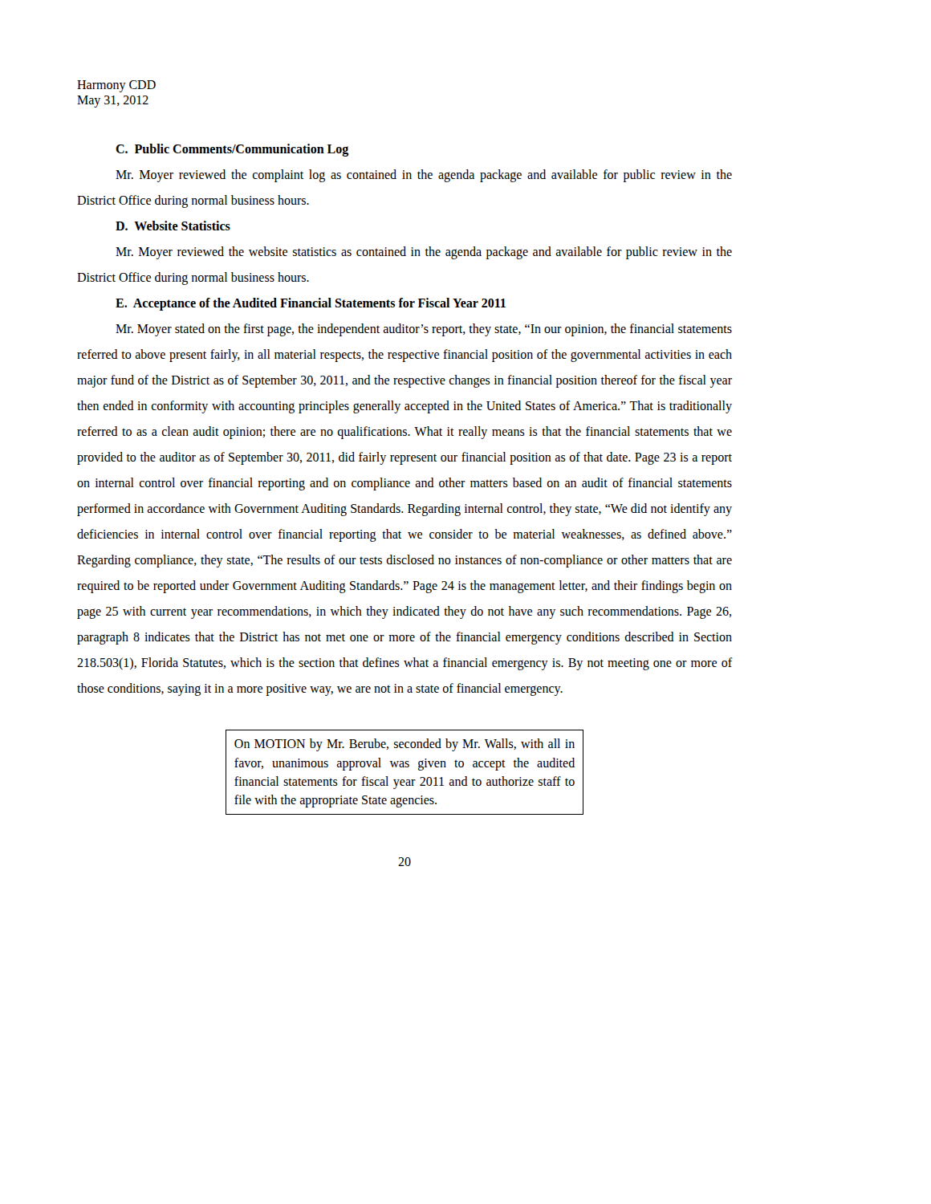Harmony CDD
May 31, 2012
C. Public Comments/Communication Log
Mr. Moyer reviewed the complaint log as contained in the agenda package and available for public review in the District Office during normal business hours.
D. Website Statistics
Mr. Moyer reviewed the website statistics as contained in the agenda package and available for public review in the District Office during normal business hours.
E. Acceptance of the Audited Financial Statements for Fiscal Year 2011
Mr. Moyer stated on the first page, the independent auditor’s report, they state, “In our opinion, the financial statements referred to above present fairly, in all material respects, the respective financial position of the governmental activities in each major fund of the District as of September 30, 2011, and the respective changes in financial position thereof for the fiscal year then ended in conformity with accounting principles generally accepted in the United States of America.” That is traditionally referred to as a clean audit opinion; there are no qualifications. What it really means is that the financial statements that we provided to the auditor as of September 30, 2011, did fairly represent our financial position as of that date. Page 23 is a report on internal control over financial reporting and on compliance and other matters based on an audit of financial statements performed in accordance with Government Auditing Standards. Regarding internal control, they state, “We did not identify any deficiencies in internal control over financial reporting that we consider to be material weaknesses, as defined above.” Regarding compliance, they state, “The results of our tests disclosed no instances of non-compliance or other matters that are required to be reported under Government Auditing Standards.” Page 24 is the management letter, and their findings begin on page 25 with current year recommendations, in which they indicated they do not have any such recommendations. Page 26, paragraph 8 indicates that the District has not met one or more of the financial emergency conditions described in Section 218.503(1), Florida Statutes, which is the section that defines what a financial emergency is. By not meeting one or more of those conditions, saying it in a more positive way, we are not in a state of financial emergency.
On MOTION by Mr. Berube, seconded by Mr. Walls, with all in favor, unanimous approval was given to accept the audited financial statements for fiscal year 2011 and to authorize staff to file with the appropriate State agencies.
20